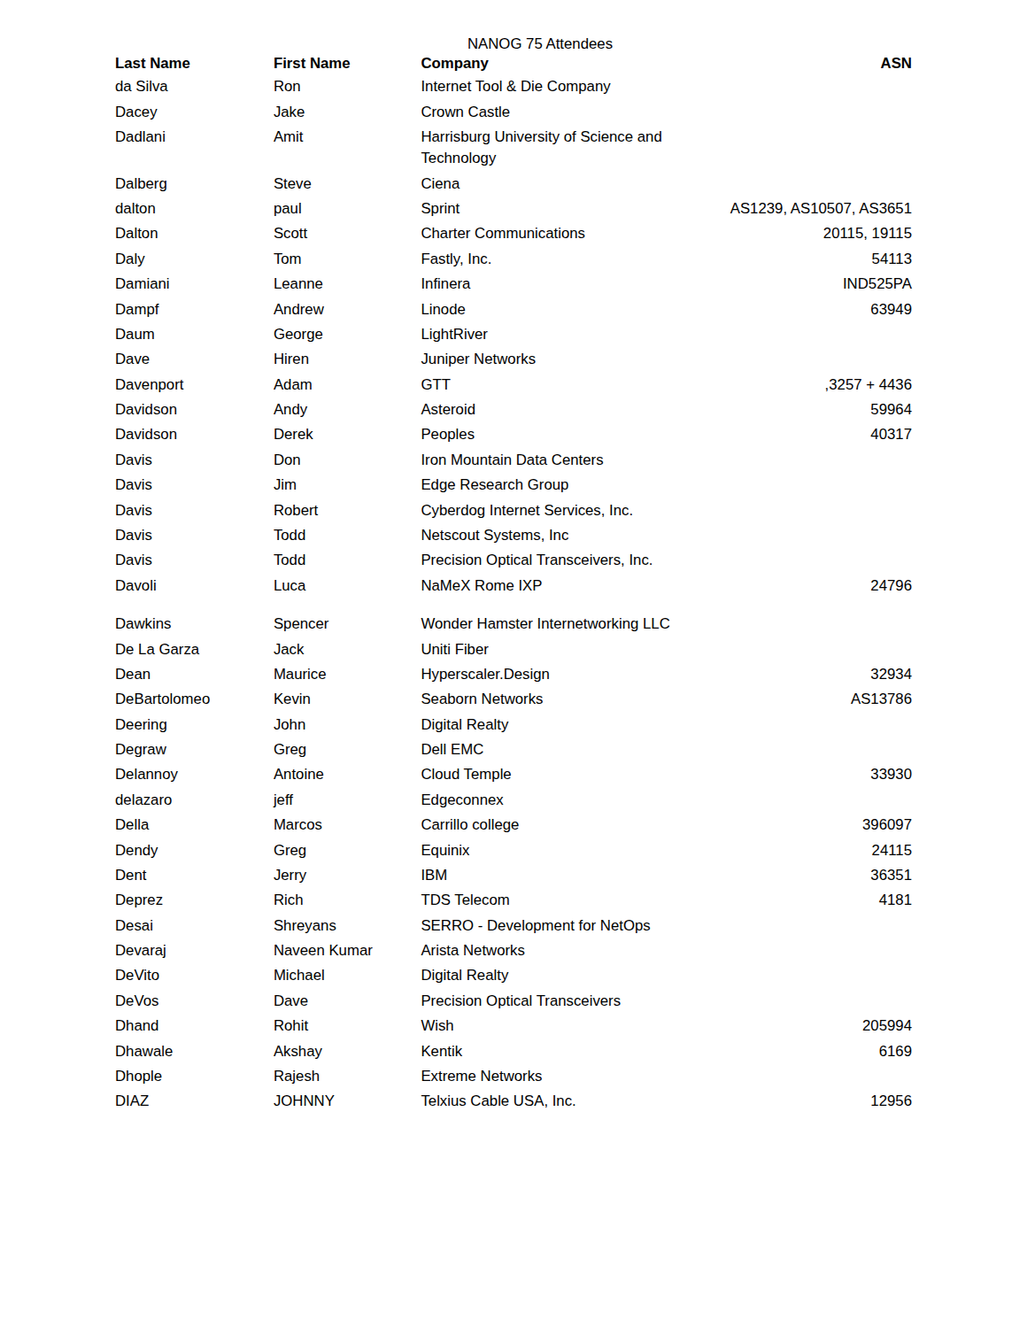NANOG 75 Attendees
| Last Name | First Name | Company | ASN |
| --- | --- | --- | --- |
| da Silva | Ron | Internet Tool & Die Company | |
| Dacey | Jake | Crown Castle | |
| Dadlani | Amit | Harrisburg University of Science and Technology | |
| Dalberg | Steve | Ciena | |
| dalton | paul | Sprint | AS1239, AS10507, AS3651 |
| Dalton | Scott | Charter Communications | 20115, 19115 |
| Daly | Tom | Fastly, Inc. | 54113 |
| Damiani | Leanne | Infinera | IND525PA |
| Dampf | Andrew | Linode | 63949 |
| Daum | George | LightRiver | |
| Dave | Hiren | Juniper Networks | |
| Davenport | Adam | GTT | ,3257 + 4436 |
| Davidson | Andy | Asteroid | 59964 |
| Davidson | Derek | Peoples | 40317 |
| Davis | Don | Iron Mountain Data Centers | |
| Davis | Jim | Edge Research Group | |
| Davis | Robert | Cyberdog Internet Services, Inc. | |
| Davis | Todd | Netscout Systems, Inc | |
| Davis | Todd | Precision Optical Transceivers, Inc. | |
| Davoli | Luca | NaMeX Rome IXP | 24796 |
| Dawkins | Spencer | Wonder Hamster Internetworking LLC | |
| De La Garza | Jack | Uniti Fiber | |
| Dean | Maurice | Hyperscaler.Design | 32934 |
| DeBartolomeo | Kevin | Seaborn Networks | AS13786 |
| Deering | John | Digital Realty | |
| Degraw | Greg | Dell EMC | |
| Delannoy | Antoine | Cloud Temple | 33930 |
| delazaro | jeff | Edgeconnex | |
| Della | Marcos | Carrillo college | 396097 |
| Dendy | Greg | Equinix | 24115 |
| Dent | Jerry | IBM | 36351 |
| Deprez | Rich | TDS Telecom | 4181 |
| Desai | Shreyans | SERRO - Development for NetOps | |
| Devaraj | Naveen Kumar | Arista Networks | |
| DeVito | Michael | Digital Realty | |
| DeVos | Dave | Precision Optical Transceivers | |
| Dhand | Rohit | Wish | 205994 |
| Dhawale | Akshay | Kentik | 6169 |
| Dhople | Rajesh | Extreme Networks | |
| DIAZ | JOHNNY | Telxius Cable USA, Inc. | 12956 |